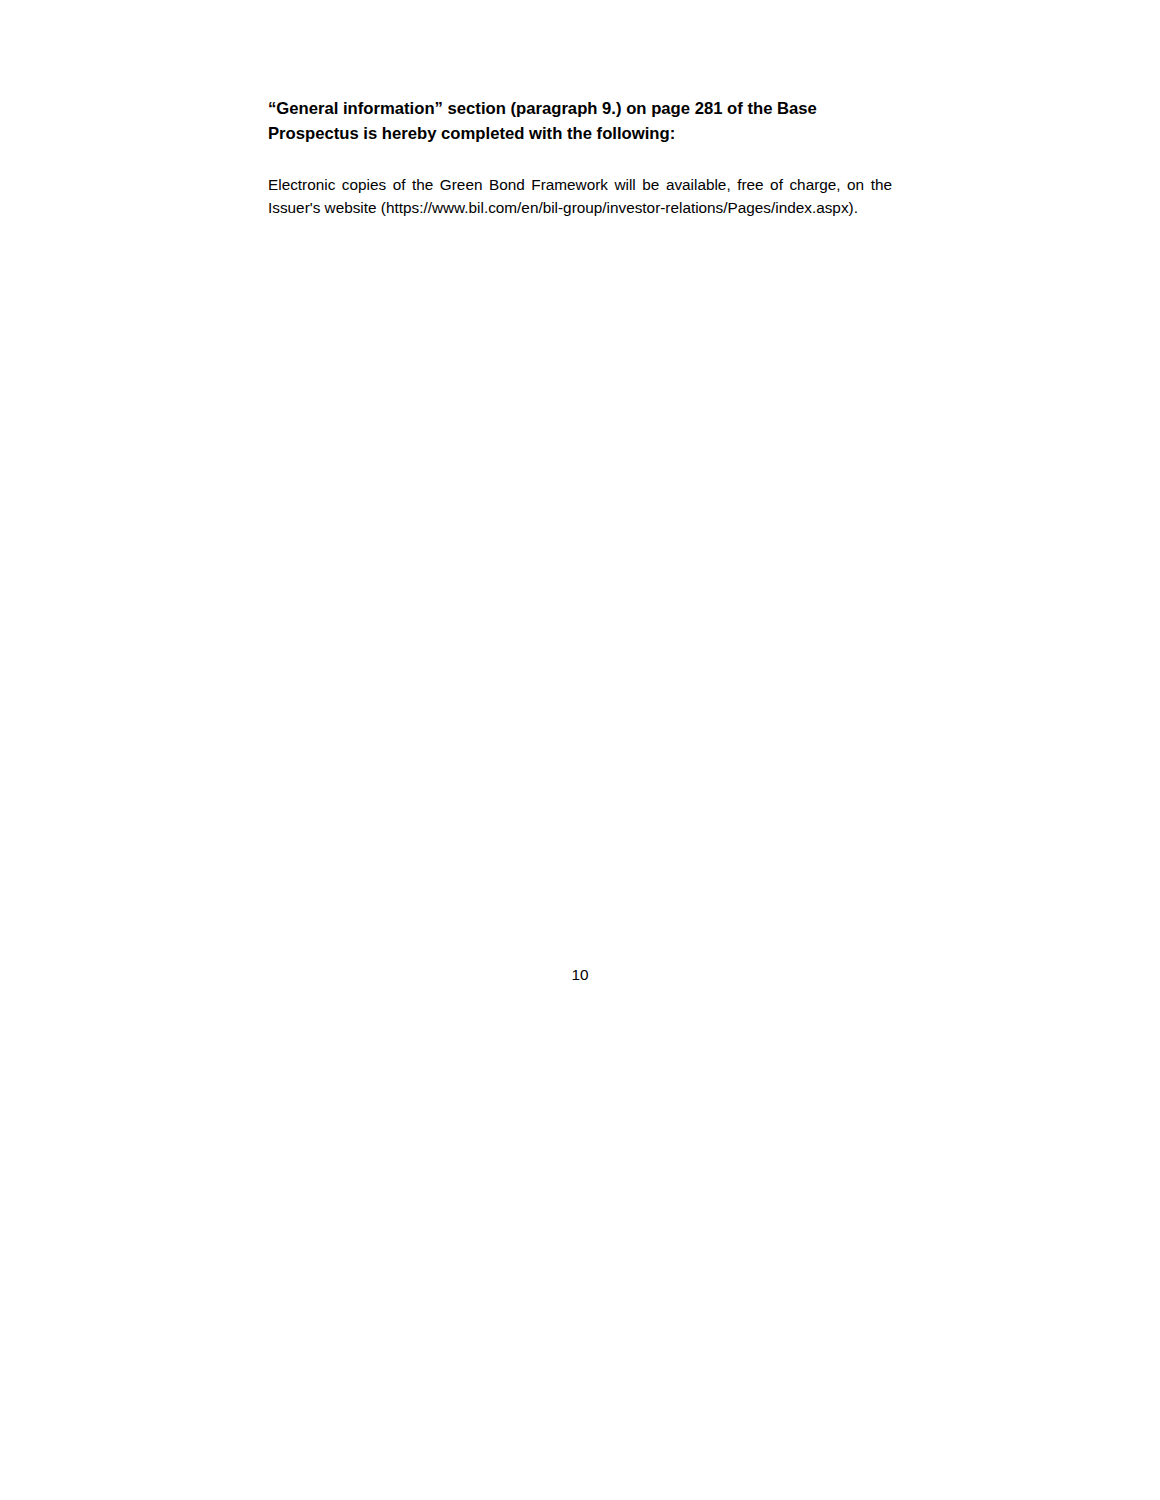“General information” section (paragraph 9.) on page 281 of the Base Prospectus is hereby completed with the following:
Electronic copies of the Green Bond Framework will be available, free of charge, on the Issuer's website (https://www.bil.com/en/bil-group/investor-relations/Pages/index.aspx).
10